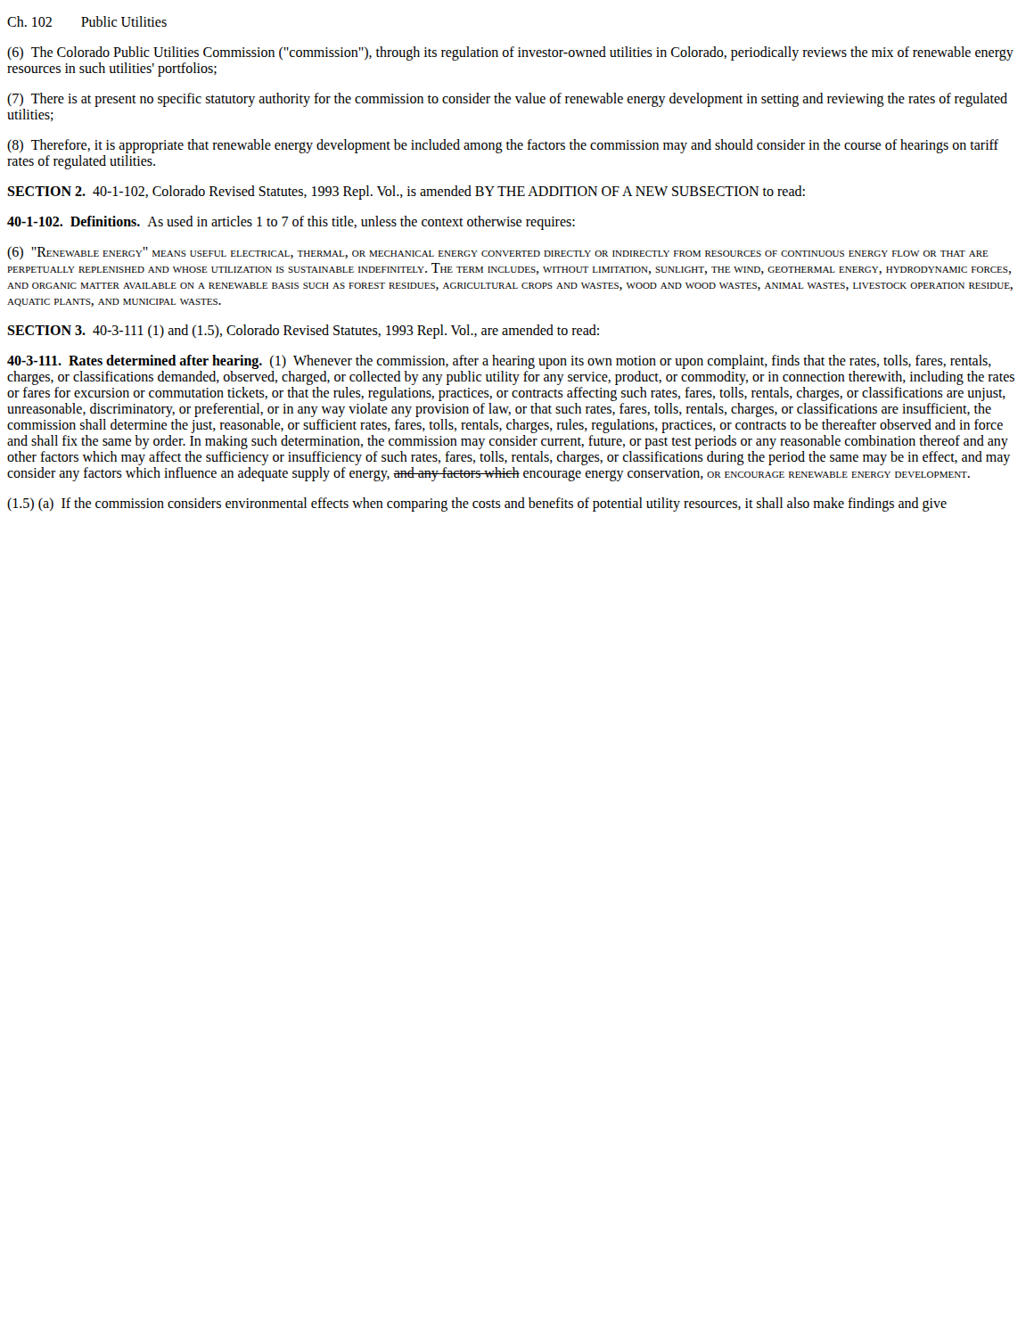Ch. 102 Public Utilities
(6) The Colorado Public Utilities Commission ("commission"), through its regulation of investor-owned utilities in Colorado, periodically reviews the mix of renewable energy resources in such utilities' portfolios;
(7) There is at present no specific statutory authority for the commission to consider the value of renewable energy development in setting and reviewing the rates of regulated utilities;
(8) Therefore, it is appropriate that renewable energy development be included among the factors the commission may and should consider in the course of hearings on tariff rates of regulated utilities.
SECTION 2. 40-1-102, Colorado Revised Statutes, 1993 Repl. Vol., is amended BY THE ADDITION OF A NEW SUBSECTION to read:
40-1-102. Definitions. As used in articles 1 to 7 of this title, unless the context otherwise requires:
(6) "Renewable energy" means useful electrical, thermal, or mechanical energy converted directly or indirectly from resources of continuous energy flow or that are perpetually replenished and whose utilization is sustainable indefinitely. The term includes, without limitation, sunlight, the wind, geothermal energy, hydrodynamic forces, and organic matter available on a renewable basis such as forest residues, agricultural crops and wastes, wood and wood wastes, animal wastes, livestock operation residue, aquatic plants, and municipal wastes.
SECTION 3. 40-3-111 (1) and (1.5), Colorado Revised Statutes, 1993 Repl. Vol., are amended to read:
40-3-111. Rates determined after hearing. (1) Whenever the commission, after a hearing upon its own motion or upon complaint, finds that the rates, tolls, fares, rentals, charges, or classifications demanded, observed, charged, or collected by any public utility for any service, product, or commodity, or in connection therewith, including the rates or fares for excursion or commutation tickets, or that the rules, regulations, practices, or contracts affecting such rates, fares, tolls, rentals, charges, or classifications are unjust, unreasonable, discriminatory, or preferential, or in any way violate any provision of law, or that such rates, fares, tolls, rentals, charges, or classifications are insufficient, the commission shall determine the just, reasonable, or sufficient rates, fares, tolls, rentals, charges, rules, regulations, practices, or contracts to be thereafter observed and in force and shall fix the same by order. In making such determination, the commission may consider current, future, or past test periods or any reasonable combination thereof and any other factors which may affect the sufficiency or insufficiency of such rates, fares, tolls, rentals, charges, or classifications during the period the same may be in effect, and may consider any factors which influence an adequate supply of energy, and any factors which encourage energy conservation, or encourage renewable energy development.
(1.5) (a) If the commission considers environmental effects when comparing the costs and benefits of potential utility resources, it shall also make findings and give